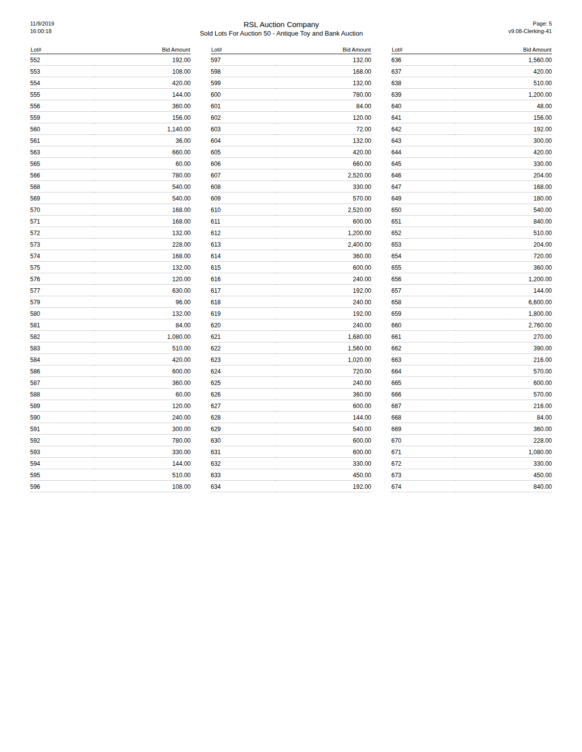11/9/2019
16:00:18
RSL Auction Company
Sold Lots For Auction 50 - Antique Toy and Bank Auction
Page: 5
v9.08-Clerking-41
| Lot# | Bid Amount |
| --- | --- |
| 552 | 192.00 |
| 553 | 108.00 |
| 554 | 420.00 |
| 555 | 144.00 |
| 556 | 360.00 |
| 559 | 156.00 |
| 560 | 1,140.00 |
| 561 | 36.00 |
| 563 | 660.00 |
| 565 | 60.00 |
| 566 | 780.00 |
| 568 | 540.00 |
| 569 | 540.00 |
| 570 | 168.00 |
| 571 | 168.00 |
| 572 | 132.00 |
| 573 | 228.00 |
| 574 | 168.00 |
| 575 | 132.00 |
| 576 | 120.00 |
| 577 | 630.00 |
| 579 | 96.00 |
| 580 | 132.00 |
| 581 | 84.00 |
| 582 | 1,080.00 |
| 583 | 510.00 |
| 584 | 420.00 |
| 586 | 600.00 |
| 587 | 360.00 |
| 588 | 60.00 |
| 589 | 120.00 |
| 590 | 240.00 |
| 591 | 300.00 |
| 592 | 780.00 |
| 593 | 330.00 |
| 594 | 144.00 |
| 595 | 510.00 |
| 596 | 108.00 |
| Lot# | Bid Amount |
| --- | --- |
| 597 | 132.00 |
| 598 | 168.00 |
| 599 | 132.00 |
| 600 | 780.00 |
| 601 | 84.00 |
| 602 | 120.00 |
| 603 | 72.00 |
| 604 | 132.00 |
| 605 | 420.00 |
| 606 | 660.00 |
| 607 | 2,520.00 |
| 608 | 330.00 |
| 609 | 570.00 |
| 610 | 2,520.00 |
| 611 | 600.00 |
| 612 | 1,200.00 |
| 613 | 2,400.00 |
| 614 | 360.00 |
| 615 | 600.00 |
| 616 | 240.00 |
| 617 | 192.00 |
| 618 | 240.00 |
| 619 | 192.00 |
| 620 | 240.00 |
| 621 | 1,680.00 |
| 622 | 1,560.00 |
| 623 | 1,020.00 |
| 624 | 720.00 |
| 625 | 240.00 |
| 626 | 360.00 |
| 627 | 600.00 |
| 628 | 144.00 |
| 629 | 540.00 |
| 630 | 600.00 |
| 631 | 600.00 |
| 632 | 330.00 |
| 633 | 450.00 |
| 634 | 192.00 |
| Lot# | Bid Amount |
| --- | --- |
| 636 | 1,560.00 |
| 637 | 420.00 |
| 638 | 510.00 |
| 639 | 1,200.00 |
| 640 | 48.00 |
| 641 | 156.00 |
| 642 | 192.00 |
| 643 | 300.00 |
| 644 | 420.00 |
| 645 | 330.00 |
| 646 | 204.00 |
| 647 | 168.00 |
| 649 | 180.00 |
| 650 | 540.00 |
| 651 | 840.00 |
| 652 | 510.00 |
| 653 | 204.00 |
| 654 | 720.00 |
| 655 | 360.00 |
| 656 | 1,200.00 |
| 657 | 144.00 |
| 658 | 6,600.00 |
| 659 | 1,800.00 |
| 660 | 2,760.00 |
| 661 | 270.00 |
| 662 | 390.00 |
| 663 | 216.00 |
| 664 | 570.00 |
| 665 | 600.00 |
| 666 | 570.00 |
| 667 | 216.00 |
| 668 | 84.00 |
| 669 | 360.00 |
| 670 | 228.00 |
| 671 | 1,080.00 |
| 672 | 330.00 |
| 673 | 450.00 |
| 674 | 840.00 |